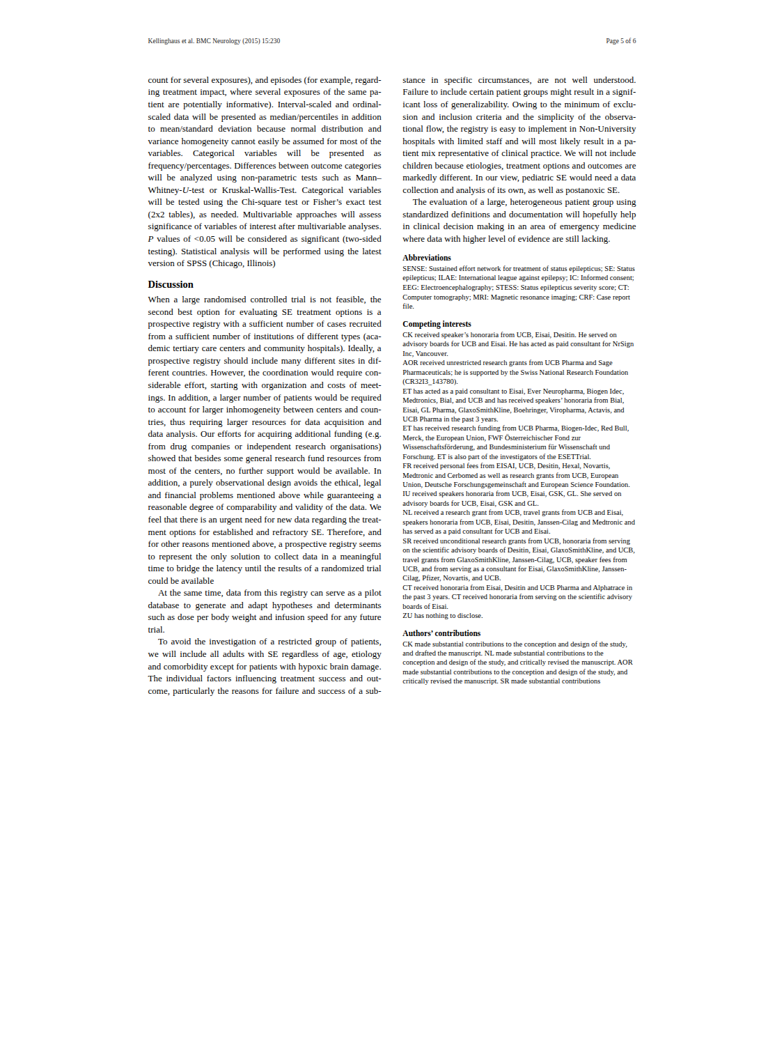Kellinghaus et al. BMC Neurology (2015) 15:230 Page 5 of 6
count for several exposures), and episodes (for example, regarding treatment impact, where several exposures of the same patient are potentially informative). Interval-scaled and ordinal-scaled data will be presented as median/percentiles in addition to mean/standard deviation because normal distribution and variance homogeneity cannot easily be assumed for most of the variables. Categorical variables will be presented as frequency/percentages. Differences between outcome categories will be analyzed using non-parametric tests such as Mann–Whitney-U-test or Kruskal-Wallis-Test. Categorical variables will be tested using the Chi-square test or Fisher’s exact test (2x2 tables), as needed. Multivariable approaches will assess significance of variables of interest after multivariable analyses. P values of <0.05 will be considered as significant (two-sided testing). Statistical analysis will be performed using the latest version of SPSS (Chicago, Illinois)
Discussion
When a large randomised controlled trial is not feasible, the second best option for evaluating SE treatment options is a prospective registry with a sufficient number of cases recruited from a sufficient number of institutions of different types (academic tertiary care centers and community hospitals). Ideally, a prospective registry should include many different sites in different countries. However, the coordination would require considerable effort, starting with organization and costs of meetings. In addition, a larger number of patients would be required to account for larger inhomogeneity between centers and countries, thus requiring larger resources for data acquisition and data analysis. Our efforts for acquiring additional funding (e.g. from drug companies or independent research organisations) showed that besides some general research fund resources from most of the centers, no further support would be available. In addition, a purely observational design avoids the ethical, legal and financial problems mentioned above while guaranteeing a reasonable degree of comparability and validity of the data. We feel that there is an urgent need for new data regarding the treatment options for established and refractory SE. Therefore, and for other reasons mentioned above, a prospective registry seems to represent the only solution to collect data in a meaningful time to bridge the latency until the results of a randomized trial could be available
At the same time, data from this registry can serve as a pilot database to generate and adapt hypotheses and determinants such as dose per body weight and infusion speed for any future trial.
To avoid the investigation of a restricted group of patients, we will include all adults with SE regardless of age, etiology and comorbidity except for patients with hypoxic brain damage. The individual factors influencing treatment success and outcome, particularly the reasons for failure and success of a substance in specific circumstances, are not well understood. Failure to include certain patient groups might result in a significant loss of generalizability. Owing to the minimum of exclusion and inclusion criteria and the simplicity of the observational flow, the registry is easy to implement in Non-University hospitals with limited staff and will most likely result in a patient mix representative of clinical practice. We will not include children because etiologies, treatment options and outcomes are markedly different. In our view, pediatric SE would need a data collection and analysis of its own, as well as postanoxic SE.
The evaluation of a large, heterogeneous patient group using standardized definitions and documentation will hopefully help in clinical decision making in an area of emergency medicine where data with higher level of evidence are still lacking.
Abbreviations
SENSE: Sustained effort network for treatment of status epilepticus; SE: Status epilepticus; ILAE: International league against epilepsy; IC: Informed consent; EEG: Electroencephalography; STESS: Status epilepticus severity score; CT: Computer tomography; MRI: Magnetic resonance imaging; CRF: Case report file.
Competing interests
CK received speaker’s honoraria from UCB, Eisai, Desitin. He served on advisory boards for UCB and Eisai. He has acted as paid consultant for NrSign Inc, Vancouver.
AOR received unrestricted research grants from UCB Pharma and Sage Pharmaceuticals; he is supported by the Swiss National Research Foundation (CR32I3_143780).
ET has acted as a paid consultant to Eisai, Ever Neuropharma, Biogen Idec, Medtronics, Bial, and UCB and has received speakers’ honoraria from Bial, Eisai, GL Pharma, GlaxoSmithKline, Boehringer, Viropharma, Actavis, and UCB Pharma in the past 3 years.
ET has received research funding from UCB Pharma, Biogen-Idec, Red Bull, Merck, the European Union, FWF Österreichischer Fond zur Wissenschaftsförderung, and Bundesministerium für Wissenschaft und Forschung. ET is also part of the investigators of the ESETTrial.
FR received personal fees from EISAI, UCB, Desitin, Hexal, Novartis, Medtronic and Cerbomed as well as research grants from UCB, European Union, Deutsche Forschungsgemeinschaft and European Science Foundation.
IU received speakers honoraria from UCB, Eisai, GSK, GL. She served on advisory boards for UCB, Eisai, GSK and GL.
NL received a research grant from UCB, travel grants from UCB and Eisai, speakers honoraria from UCB, Eisai, Desitin, Janssen-Cilag and Medtronic and has served as a paid consultant for UCB and Eisai.
SR received unconditional research grants from UCB, honoraria from serving on the scientific advisory boards of Desitin, Eisai, GlaxoSmithKline, and UCB, travel grants from GlaxoSmithKline, Janssen-Cilag, UCB, speaker fees from UCB, and from serving as a consultant for Eisai, GlaxoSmithKline, Janssen-Cilag, Pfizer, Novartis, and UCB.
CT received honoraria from Eisai, Desitin and UCB Pharma and Alphatrace in the past 3 years. CT received honoraria from serving on the scientific advisory boards of Eisai.
ZU has nothing to disclose.
Authors’ contributions
CK made substantial contributions to the conception and design of the study, and drafted the manuscript. NL made substantial contributions to the conception and design of the study, and critically revised the manuscript. AOR made substantial contributions to the conception and design of the study, and critically revised the manuscript. SR made substantial contributions